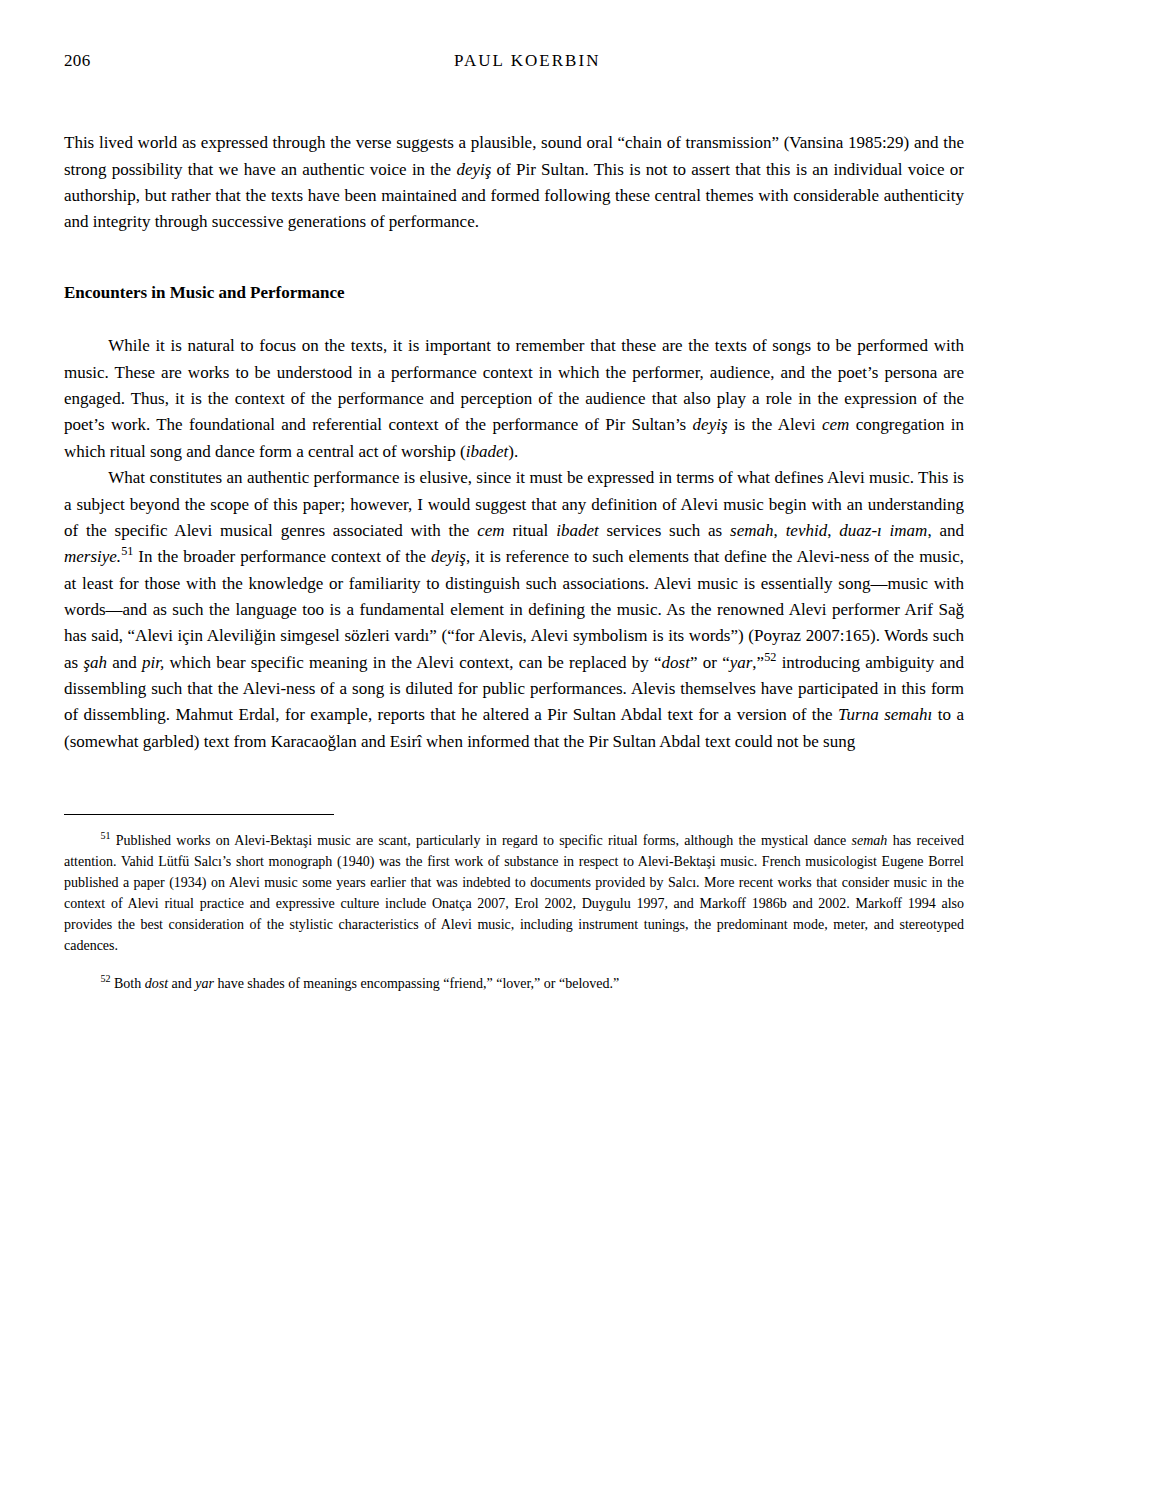206 PAUL KOERBIN
This lived world as expressed through the verse suggests a plausible, sound oral “chain of transmission” (Vansina 1985:29) and the strong possibility that we have an authentic voice in the deyiş of Pir Sultan. This is not to assert that this is an individual voice or authorship, but rather that the texts have been maintained and formed following these central themes with considerable authenticity and integrity through successive generations of performance.
Encounters in Music and Performance
While it is natural to focus on the texts, it is important to remember that these are the texts of songs to be performed with music. These are works to be understood in a performance context in which the performer, audience, and the poet’s persona are engaged. Thus, it is the context of the performance and perception of the audience that also play a role in the expression of the poet’s work. The foundational and referential context of the performance of Pir Sultan’s deyiş is the Alevi cem congregation in which ritual song and dance form a central act of worship (ibadet).
What constitutes an authentic performance is elusive, since it must be expressed in terms of what defines Alevi music. This is a subject beyond the scope of this paper; however, I would suggest that any definition of Alevi music begin with an understanding of the specific Alevi musical genres associated with the cem ritual ibadet services such as semah, tevhid, duaz-ı imam, and mersiye.51 In the broader performance context of the deyiş, it is reference to such elements that define the Alevi-ness of the music, at least for those with the knowledge or familiarity to distinguish such associations. Alevi music is essentially song—music with words—and as such the language too is a fundamental element in defining the music. As the renowned Alevi performer Arif Sağ has said, “Alevi için Aleviliğin simgesel sözleri vardı” (“for Alevis, Alevi symbolism is its words”) (Poyraz 2007:165). Words such as şah and pir, which bear specific meaning in the Alevi context, can be replaced by “dost” or “yar,”52 introducing ambiguity and dissembling such that the Alevi-ness of a song is diluted for public performances. Alevis themselves have participated in this form of dissembling. Mahmut Erdal, for example, reports that he altered a Pir Sultan Abdal text for a version of the Turna semahı to a (somewhat garbled) text from Karacaoğlan and Esirî when informed that the Pir Sultan Abdal text could not be sung
51 Published works on Alevi-Bektaşi music are scant, particularly in regard to specific ritual forms, although the mystical dance semah has received attention. Vahid Lütfü Salcı’s short monograph (1940) was the first work of substance in respect to Alevi-Bektaşi music. French musicologist Eugene Borrel published a paper (1934) on Alevi music some years earlier that was indebted to documents provided by Salcı. More recent works that consider music in the context of Alevi ritual practice and expressive culture include Onatça 2007, Erol 2002, Duygulu 1997, and Markoff 1986b and 2002. Markoff 1994 also provides the best consideration of the stylistic characteristics of Alevi music, including instrument tunings, the predominant mode, meter, and stereotyped cadences.
52 Both dost and yar have shades of meanings encompassing “friend,” “lover,” or “beloved.”